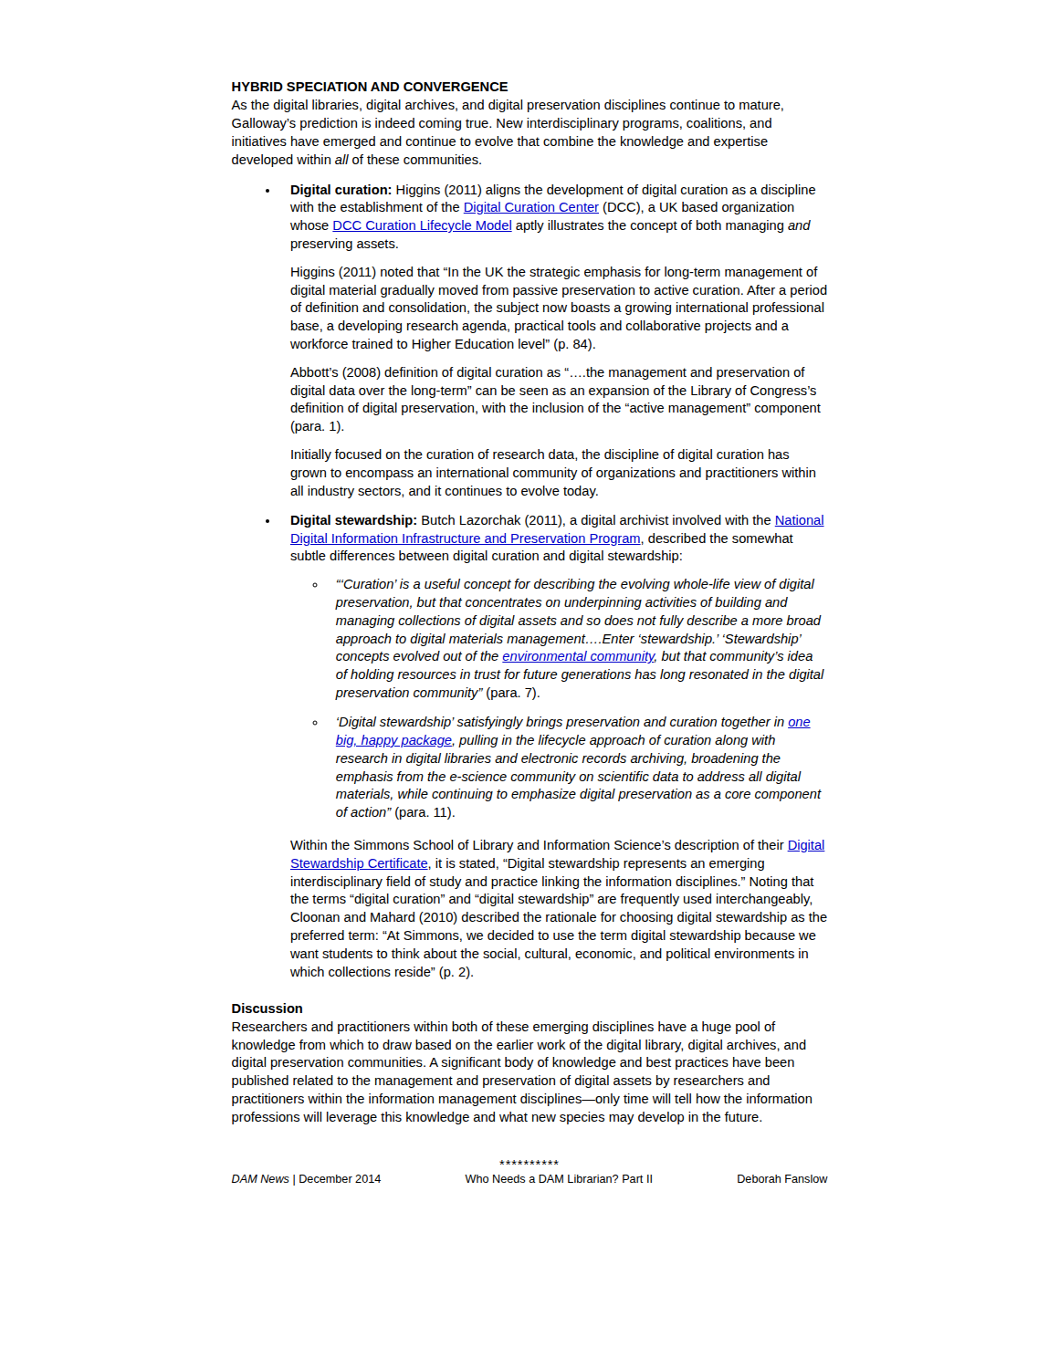Hybrid Speciation and Convergence
As the digital libraries, digital archives, and digital preservation disciplines continue to mature, Galloway’s prediction is indeed coming true. New interdisciplinary programs, coalitions, and initiatives have emerged and continue to evolve that combine the knowledge and expertise developed within all of these communities.
Digital curation: Higgins (2011) aligns the development of digital curation as a discipline with the establishment of the Digital Curation Center (DCC), a UK based organization whose DCC Curation Lifecycle Model aptly illustrates the concept of both managing and preserving assets.
Higgins (2011) noted that “In the UK the strategic emphasis for long-term management of digital material gradually moved from passive preservation to active curation. After a period of definition and consolidation, the subject now boasts a growing international professional base, a developing research agenda, practical tools and collaborative projects and a workforce trained to Higher Education level” (p. 84).
Abbott’s (2008) definition of digital curation as “….the management and preservation of digital data over the long-term” can be seen as an expansion of the Library of Congress’s definition of digital preservation, with the inclusion of the “active management” component (para. 1).
Initially focused on the curation of research data, the discipline of digital curation has grown to encompass an international community of organizations and practitioners within all industry sectors, and it continues to evolve today.
Digital stewardship: Butch Lazorchak (2011), a digital archivist involved with the National Digital Information Infrastructure and Preservation Program, described the somewhat subtle differences between digital curation and digital stewardship:
“‘Curation’ is a useful concept for describing the evolving whole-life view of digital preservation, but that concentrates on underpinning activities of building and managing collections of digital assets and so does not fully describe a more broad approach to digital materials management….Enter ‘stewardship.’ ‘Stewardship’ concepts evolved out of the environmental community, but that community’s idea of holding resources in trust for future generations has long resonated in the digital preservation community” (para. 7).
‘Digital stewardship’ satisfyingly brings preservation and curation together in one big, happy package, pulling in the lifecycle approach of curation along with research in digital libraries and electronic records archiving, broadening the emphasis from the e-science community on scientific data to address all digital materials, while continuing to emphasize digital preservation as a core component of action” (para. 11).
Within the Simmons School of Library and Information Science’s description of their Digital Stewardship Certificate, it is stated, “Digital stewardship represents an emerging interdisciplinary field of study and practice linking the information disciplines.” Noting that the terms “digital curation” and “digital stewardship” are frequently used interchangeably, Cloonan and Mahard (2010) described the rationale for choosing digital stewardship as the preferred term: “At Simmons, we decided to use the term digital stewardship because we want students to think about the social, cultural, economic, and political environments in which collections reside” (p. 2).
Discussion
Researchers and practitioners within both of these emerging disciplines have a huge pool of knowledge from which to draw based on the earlier work of the digital library, digital archives, and digital preservation communities. A significant body of knowledge and best practices have been published related to the management and preservation of digital assets by researchers and practitioners within the information management disciplines—only time will tell how the information professions will leverage this knowledge and what new species may develop in the future.
**********
DAM News | December 2014
Who Needs a DAM Librarian? Part II
Deborah Fanslow